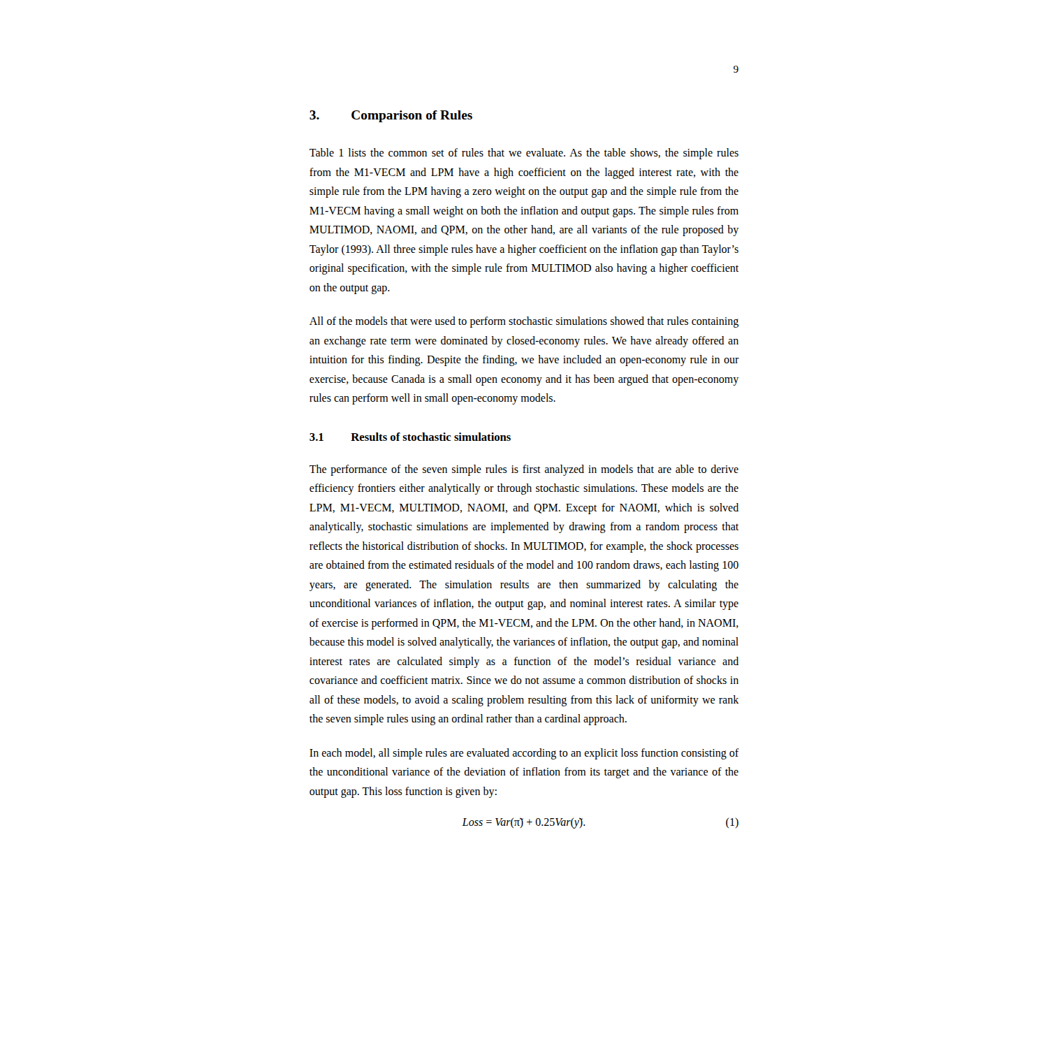9
3. Comparison of Rules
Table 1 lists the common set of rules that we evaluate. As the table shows, the simple rules from the M1-VECM and LPM have a high coefficient on the lagged interest rate, with the simple rule from the LPM having a zero weight on the output gap and the simple rule from the M1-VECM having a small weight on both the inflation and output gaps. The simple rules from MULTIMOD, NAOMI, and QPM, on the other hand, are all variants of the rule proposed by Taylor (1993). All three simple rules have a higher coefficient on the inflation gap than Taylor’s original specification, with the simple rule from MULTIMOD also having a higher coefficient on the output gap.
All of the models that were used to perform stochastic simulations showed that rules containing an exchange rate term were dominated by closed-economy rules. We have already offered an intuition for this finding. Despite the finding, we have included an open-economy rule in our exercise, because Canada is a small open economy and it has been argued that open-economy rules can perform well in small open-economy models.
3.1 Results of stochastic simulations
The performance of the seven simple rules is first analyzed in models that are able to derive efficiency frontiers either analytically or through stochastic simulations. These models are the LPM, M1-VECM, MULTIMOD, NAOMI, and QPM. Except for NAOMI, which is solved analytically, stochastic simulations are implemented by drawing from a random process that reflects the historical distribution of shocks. In MULTIMOD, for example, the shock processes are obtained from the estimated residuals of the model and 100 random draws, each lasting 100 years, are generated. The simulation results are then summarized by calculating the unconditional variances of inflation, the output gap, and nominal interest rates. A similar type of exercise is performed in QPM, the M1-VECM, and the LPM. On the other hand, in NAOMI, because this model is solved analytically, the variances of inflation, the output gap, and nominal interest rates are calculated simply as a function of the model’s residual variance and covariance and coefficient matrix. Since we do not assume a common distribution of shocks in all of these models, to avoid a scaling problem resulting from this lack of uniformity we rank the seven simple rules using an ordinal rather than a cardinal approach.
In each model, all simple rules are evaluated according to an explicit loss function consisting of the unconditional variance of the deviation of inflation from its target and the variance of the output gap. This loss function is given by:
Loss = Var(π̃) + 0.25Var(ỹ). (1)